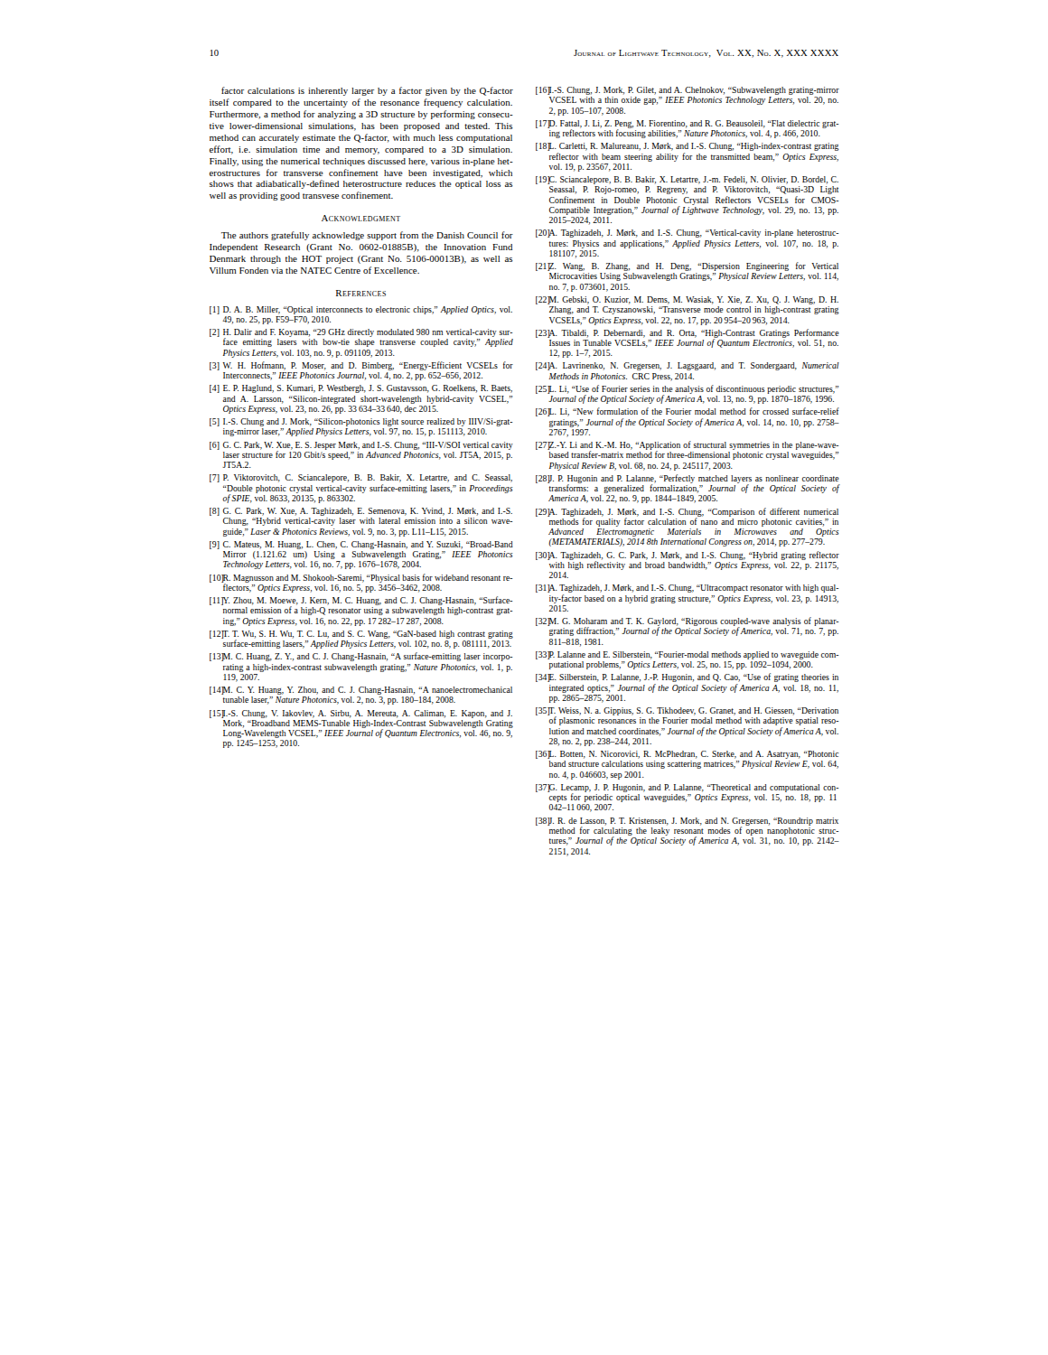10 Journal of Lightwave Technology, Vol. XX, No. X, XXX XXXX
factor calculations is inherently larger by a factor given by the Q-factor itself compared to the uncertainty of the resonance frequency calculation. Furthermore, a method for analyzing a 3D structure by performing consecutive lower-dimensional simulations, has been proposed and tested. This method can accurately estimate the Q-factor, with much less computational effort, i.e. simulation time and memory, compared to a 3D simulation. Finally, using the numerical techniques discussed here, various in-plane heterostructures for transverse confinement have been investigated, which shows that adiabatically-defined heterostructure reduces the optical loss as well as providing good transvese confinement.
Acknowledgment
The authors gratefully acknowledge support from the Danish Council for Independent Research (Grant No. 0602-01885B), the Innovation Fund Denmark through the HOT project (Grant No. 5106-00013B), as well as Villum Fonden via the NATEC Centre of Excellence.
References
D. A. B. Miller, “Optical interconnects to electronic chips,” Applied Optics, vol. 49, no. 25, pp. F59–F70, 2010.
H. Dalir and F. Koyama, “29 GHz directly modulated 980 nm vertical-cavity surface emitting lasers with bow-tie shape transverse coupled cavity,” Applied Physics Letters, vol. 103, no. 9, p. 091109, 2013.
W. H. Hofmann, P. Moser, and D. Bimberg, “Energy-Efficient VCSELs for Interconnects,” IEEE Photonics Journal, vol. 4, no. 2, pp. 652–656, 2012.
E. P. Haglund, S. Kumari, P. Westbergh, J. S. Gustavsson, G. Roelkens, R. Baets, and A. Larsson, “Silicon-integrated short-wavelength hybrid-cavity VCSEL,” Optics Express, vol. 23, no. 26, pp. 33 634–33 640, dec 2015.
I.-S. Chung and J. Mork, “Silicon-photonics light source realized by IIIV/Si-grating-mirror laser,” Applied Physics Letters, vol. 97, no. 15, p. 151113, 2010.
G. C. Park, W. Xue, E. S. Jesper Mørk, and I.-S. Chung, “III-V/SOI vertical cavity laser structure for 120 Gbit/s speed,” in Advanced Photonics, vol. JT5A, 2015, p. JT5A.2.
P. Viktorovitch, C. Sciancalepore, B. B. Bakir, X. Letartre, and C. Seassal, “Double photonic crystal vertical-cavity surface-emitting lasers,” in Proceedings of SPIE, vol. 8633, 20135, p. 863302.
G. C. Park, W. Xue, A. Taghizadeh, E. Semenova, K. Yvind, J. Mørk, and I.-S. Chung, “Hybrid vertical-cavity laser with lateral emission into a silicon waveguide,” Laser & Photonics Reviews, vol. 9, no. 3, pp. L11–L15, 2015.
C. Mateus, M. Huang, L. Chen, C. Chang-Hasnain, and Y. Suzuki, “Broad-Band Mirror (1.121.62 um) Using a Subwavelength Grating,” IEEE Photonics Technology Letters, vol. 16, no. 7, pp. 1676–1678, 2004.
R. Magnusson and M. Shokooh-Saremi, “Physical basis for wideband resonant reflectors,” Optics Express, vol. 16, no. 5, pp. 3456–3462, 2008.
Y. Zhou, M. Moewe, J. Kern, M. C. Huang, and C. J. Chang-Hasnain, “Surface-normal emission of a high-Q resonator using a subwavelength high-contrast grating,” Optics Express, vol. 16, no. 22, pp. 17 282–17 287, 2008.
T. T. Wu, S. H. Wu, T. C. Lu, and S. C. Wang, “GaN-based high contrast grating surface-emitting lasers,” Applied Physics Letters, vol. 102, no. 8, p. 081111, 2013.
M. C. Huang, Z. Y., and C. J. Chang-Hasnain, “A surface-emitting laser incorporating a high-index-contrast subwavelength grating,” Nature Photonics, vol. 1, p. 119, 2007.
M. C. Y. Huang, Y. Zhou, and C. J. Chang-Hasnain, “A nanoelectromechanical tunable laser,” Nature Photonics, vol. 2, no. 3, pp. 180–184, 2008.
I.-S. Chung, V. Iakovlev, A. Sirbu, A. Mereuta, A. Caliman, E. Kapon, and J. Mork, “Broadband MEMS-Tunable High-Index-Contrast Subwavelength Grating Long-Wavelength VCSEL,” IEEE Journal of Quantum Electronics, vol. 46, no. 9, pp. 1245–1253, 2010.
I.-S. Chung, J. Mork, P. Gilet, and A. Chelnokov, “Subwavelength grating-mirror VCSEL with a thin oxide gap,” IEEE Photonics Technology Letters, vol. 20, no. 2, pp. 105–107, 2008.
D. Fattal, J. Li, Z. Peng, M. Fiorentino, and R. G. Beausoleil, “Flat dielectric grating reflectors with focusing abilities,” Nature Photonics, vol. 4, p. 466, 2010.
L. Carletti, R. Malureanu, J. Mørk, and I.-S. Chung, “High-index-contrast grating reflector with beam steering ability for the transmitted beam,” Optics Express, vol. 19, p. 23567, 2011.
C. Sciancalepore, B. B. Bakir, X. Letartre, J.-m. Fedeli, N. Olivier, D. Bordel, C. Seassal, P. Rojo-romeo, P. Regreny, and P. Viktorovitch, “Quasi-3D Light Confinement in Double Photonic Crystal Reflectors VCSELs for CMOS-Compatible Integration,” Journal of Lightwave Technology, vol. 29, no. 13, pp. 2015–2024, 2011.
A. Taghizadeh, J. Mørk, and I.-S. Chung, “Vertical-cavity in-plane heterostructures: Physics and applications,” Applied Physics Letters, vol. 107, no. 18, p. 181107, 2015.
Z. Wang, B. Zhang, and H. Deng, “Dispersion Engineering for Vertical Microcavities Using Subwavelength Gratings,” Physical Review Letters, vol. 114, no. 7, p. 073601, 2015.
M. Gebski, O. Kuzior, M. Dems, M. Wasiak, Y. Xie, Z. Xu, Q. J. Wang, D. H. Zhang, and T. Czyszanowski, “Transverse mode control in high-contrast grating VCSELs,” Optics Express, vol. 22, no. 17, pp. 20 954–20 963, 2014.
A. Tibaldi, P. Debernardi, and R. Orta, “High-Contrast Gratings Performance Issues in Tunable VCSELs,” IEEE Journal of Quantum Electronics, vol. 51, no. 12, pp. 1–7, 2015.
A. Lavrinenko, N. Gregersen, J. Lagsgaard, and T. Sondergaard, Numerical Methods in Photonics. CRC Press, 2014.
L. Li, “Use of Fourier series in the analysis of discontinuous periodic structures,” Journal of the Optical Society of America A, vol. 13, no. 9, pp. 1870–1876, 1996.
L. Li, “New formulation of the Fourier modal method for crossed surface-relief gratings,” Journal of the Optical Society of America A, vol. 14, no. 10, pp. 2758–2767, 1997.
Z.-Y. Li and K.-M. Ho, “Application of structural symmetries in the plane-wave-based transfer-matrix method for three-dimensional photonic crystal waveguides,” Physical Review B, vol. 68, no. 24, p. 245117, 2003.
J. P. Hugonin and P. Lalanne, “Perfectly matched layers as nonlinear coordinate transforms: a generalized formalization,” Journal of the Optical Society of America A, vol. 22, no. 9, pp. 1844–1849, 2005.
A. Taghizadeh, J. Mørk, and I.-S. Chung, “Comparison of different numerical methods for quality factor calculation of nano and micro photonic cavities,” in Advanced Electromagnetic Materials in Microwaves and Optics (METAMATERIALS), 2014 8th International Congress on, 2014, pp. 277–279.
A. Taghizadeh, G. C. Park, J. Mørk, and I.-S. Chung, “Hybrid grating reflector with high reflectivity and broad bandwidth,” Optics Express, vol. 22, p. 21175, 2014.
A. Taghizadeh, J. Mørk, and I.-S. Chung, “Ultracompact resonator with high quality-factor based on a hybrid grating structure,” Optics Express, vol. 23, p. 14913, 2015.
M. G. Moharam and T. K. Gaylord, “Rigorous coupled-wave analysis of planar-grating diffraction,” Journal of the Optical Society of America, vol. 71, no. 7, pp. 811–818, 1981.
P. Lalanne and E. Silberstein, “Fourier-modal methods applied to waveguide computational problems,” Optics Letters, vol. 25, no. 15, pp. 1092–1094, 2000.
E. Silberstein, P. Lalanne, J.-P. Hugonin, and Q. Cao, “Use of grating theories in integrated optics,” Journal of the Optical Society of America A, vol. 18, no. 11, pp. 2865–2875, 2001.
T. Weiss, N. a. Gippius, S. G. Tikhodeev, G. Granet, and H. Giessen, “Derivation of plasmonic resonances in the Fourier modal method with adaptive spatial resolution and matched coordinates,” Journal of the Optical Society of America A, vol. 28, no. 2, pp. 238–244, 2011.
L. Botten, N. Nicorovici, R. McPhedran, C. Sterke, and A. Asatryan, “Photonic band structure calculations using scattering matrices,” Physical Review E, vol. 64, no. 4, p. 046603, sep 2001.
G. Lecamp, J. P. Hugonin, and P. Lalanne, “Theoretical and computational concepts for periodic optical waveguides,” Optics Express, vol. 15, no. 18, pp. 11 042–11 060, 2007.
J. R. de Lasson, P. T. Kristensen, J. Mork, and N. Gregersen, “Roundtrip matrix method for calculating the leaky resonant modes of open nanophotonic structures,” Journal of the Optical Society of America A, vol. 31, no. 10, pp. 2142–2151, 2014.